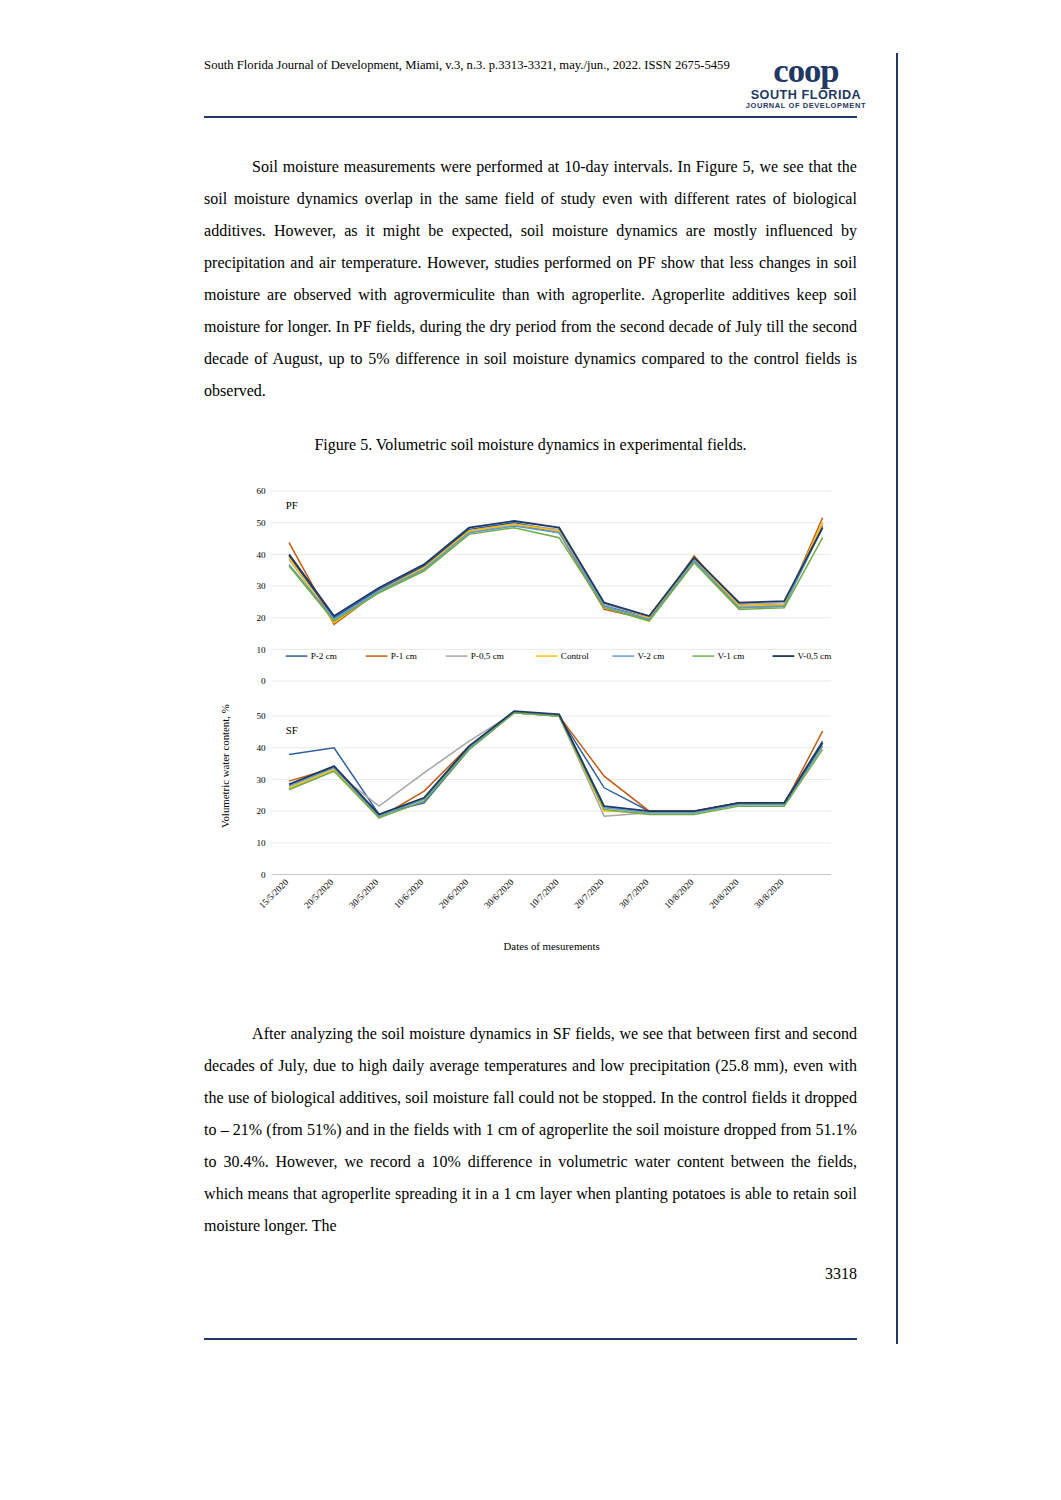South Florida Journal of Development, Miami, v.3, n.3. p.3313-3321, may./jun., 2022. ISSN 2675-5459
coop SOUTH FLORIDA JOURNAL OF DEVELOPMENT
Soil moisture measurements were performed at 10-day intervals. In Figure 5, we see that the soil moisture dynamics overlap in the same field of study even with different rates of biological additives. However, as it might be expected, soil moisture dynamics are mostly influenced by precipitation and air temperature. However, studies performed on PF show that less changes in soil moisture are observed with agrovermiculite than with agroperlite. Agroperlite additives keep soil moisture for longer. In PF fields, during the dry period from the second decade of July till the second decade of August, up to 5% difference in soil moisture dynamics compared to the control fields is observed.
Figure 5. Volumetric soil moisture dynamics in experimental fields.
Volumetric water content, % 60 50 40 30 20 10 0 PF P-2 cm P-1 cm P-0,5 cm Control V-2 cm V-1 cm V-0,5 cm 50 40 30 20 10 0 SF 15/5/2020 20/5/2020 30/5/2020 10/6/2020 20/6/2020 30/6/2020 10/7/2020 20/7/2020 30/7/2020 10/8/2020 20/8/2020 30/8/2020 Dates of mesurements
After analyzing the soil moisture dynamics in SF fields, we see that between first and second decades of July, due to high daily average temperatures and low precipitation (25.8 mm), even with the use of biological additives, soil moisture fall could not be stopped. In the control fields it dropped to – 21% (from 51%) and in the fields with 1 cm of agroperlite the soil moisture dropped from 51.1% to 30.4%. However, we record a 10% difference in volumetric water content between the fields, which means that agroperlite spreading it in a 1 cm layer when planting potatoes is able to retain soil moisture longer. The
3318